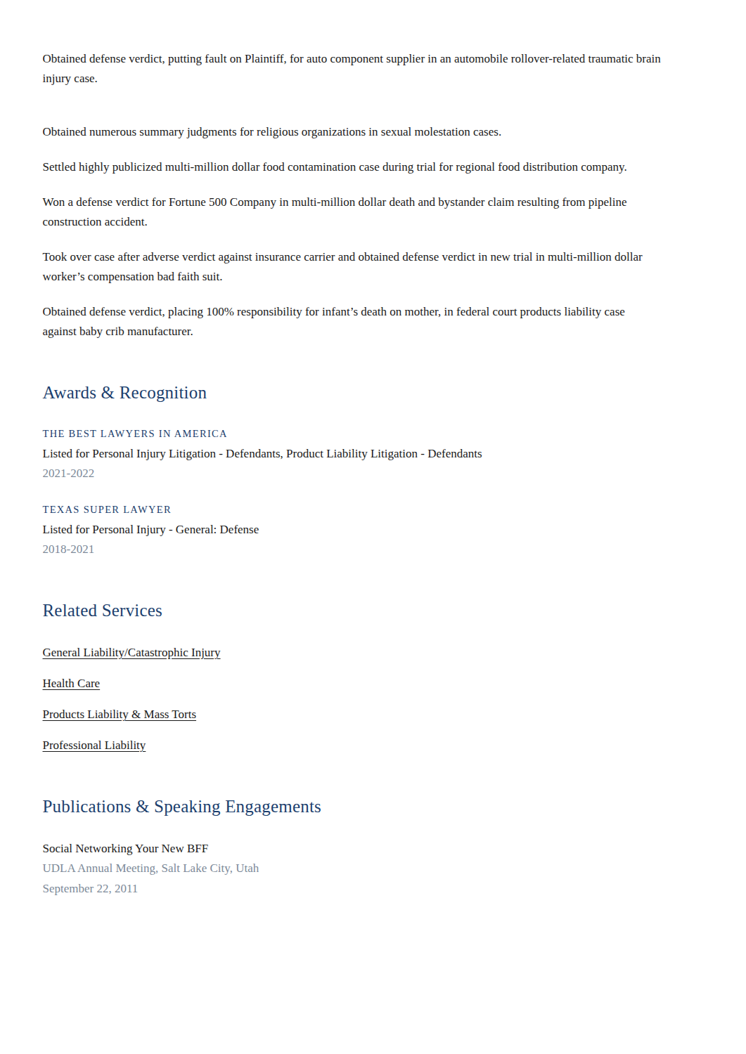Obtained defense verdict, putting fault on Plaintiff, for auto component supplier in an automobile rollover-related traumatic brain injury case.
Obtained numerous summary judgments for religious organizations in sexual molestation cases.
Settled highly publicized multi-million dollar food contamination case during trial for regional food distribution company.
Won a defense verdict for Fortune 500 Company in multi-million dollar death and bystander claim resulting from pipeline construction accident.
Took over case after adverse verdict against insurance carrier and obtained defense verdict in new trial in multi-million dollar worker’s compensation bad faith suit.
Obtained defense verdict, placing 100% responsibility for infant’s death on mother, in federal court products liability case against baby crib manufacturer.
Awards & Recognition
The Best Lawyers in America
Listed for Personal Injury Litigation - Defendants, Product Liability Litigation - Defendants
2021-2022
Texas Super Lawyer
Listed for Personal Injury - General: Defense
2018-2021
Related Services
General Liability/Catastrophic Injury
Health Care
Products Liability & Mass Torts
Professional Liability
Publications & Speaking Engagements
Social Networking Your New BFF
UDLA Annual Meeting, Salt Lake City, Utah
September 22, 2011